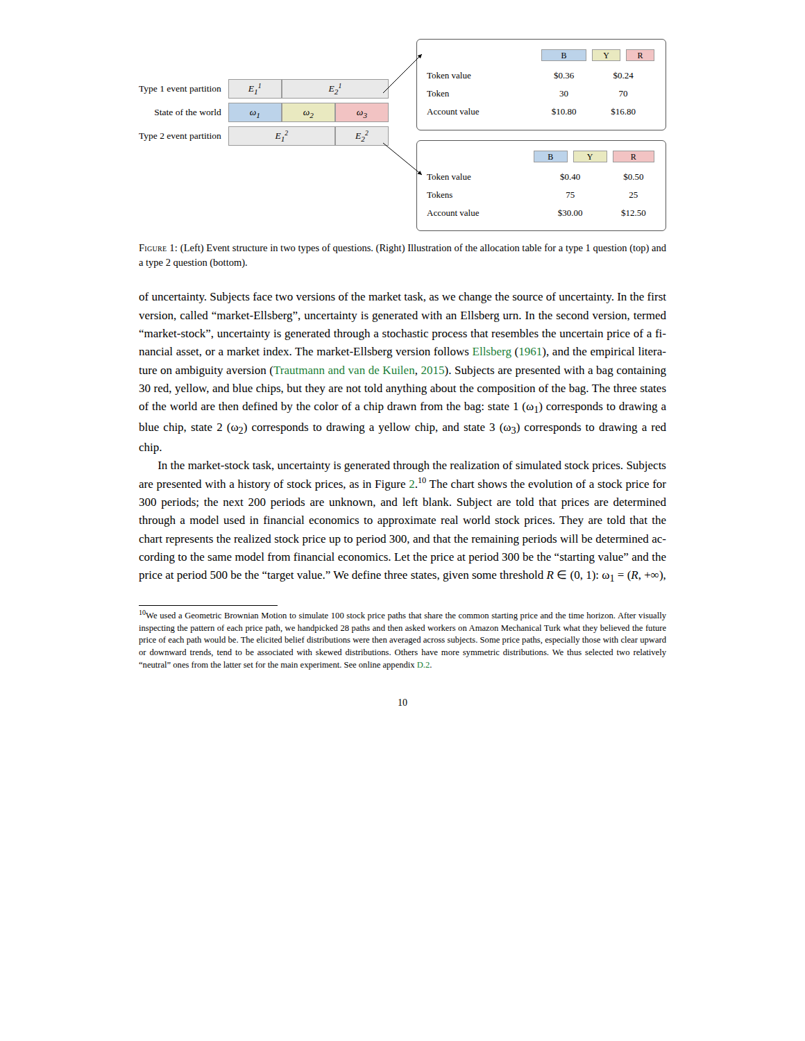| Type 1 event partition | E 1 1 | E 2 1 |
| State of the world | ω 1 | ω 2 | ω 3 |
| Type 2 event partition | E 1 2 | E 2 2 |
| | B | Y | R |
| Token value | $0.36 | $0.24 |
| Token | 30 | 70 |
| Account value | $10.80 | $16.80 |
| | B | Y | R |
| Token value | $0.40 | $0.50 |
| Tokens | 75 | 25 |
| Account value | $30.00 | $12.50 |
Figure 1: (Left) Event structure in two types of questions. (Right) Illustration of the allocation table for a type 1 question (top) and a type 2 question (bottom).
of uncertainty. Subjects face two versions of the market task, as we change the source of uncertainty. In the first version, called “market-Ellsberg”, uncertainty is generated with an Ellsberg urn. In the second version, termed “market-stock”, uncertainty is generated through a stochastic process that resembles the uncertain price of a financial asset, or a market index. The market-Ellsberg version follows Ellsberg (1961), and the empirical literature on ambiguity aversion (Trautmann and van de Kuilen, 2015). Subjects are presented with a bag containing 30 red, yellow, and blue chips, but they are not told anything about the composition of the bag. The three states of the world are then defined by the color of a chip drawn from the bag: state 1 (ω1) corresponds to drawing a blue chip, state 2 (ω2) corresponds to drawing a yellow chip, and state 3 (ω3) corresponds to drawing a red chip.
In the market-stock task, uncertainty is generated through the realization of simulated stock prices. Subjects are presented with a history of stock prices, as in Figure 2.10 The chart shows the evolution of a stock price for 300 periods; the next 200 periods are unknown, and left blank. Subject are told that prices are determined through a model used in financial economics to approximate real world stock prices. They are told that the chart represents the realized stock price up to period 300, and that the remaining periods will be determined according to the same model from financial economics. Let the price at period 300 be the “starting value” and the price at period 500 be the “target value.” We define three states, given some threshold R ∈ (0, 1): ω1 = (R, +∞),
10We used a Geometric Brownian Motion to simulate 100 stock price paths that share the common starting price and the time horizon. After visually inspecting the pattern of each price path, we handpicked 28 paths and then asked workers on Amazon Mechanical Turk what they believed the future price of each path would be. The elicited belief distributions were then averaged across subjects. Some price paths, especially those with clear upward or downward trends, tend to be associated with skewed distributions. Others have more symmetric distributions. We thus selected two relatively “neutral” ones from the latter set for the main experiment. See online appendix D.2.
10